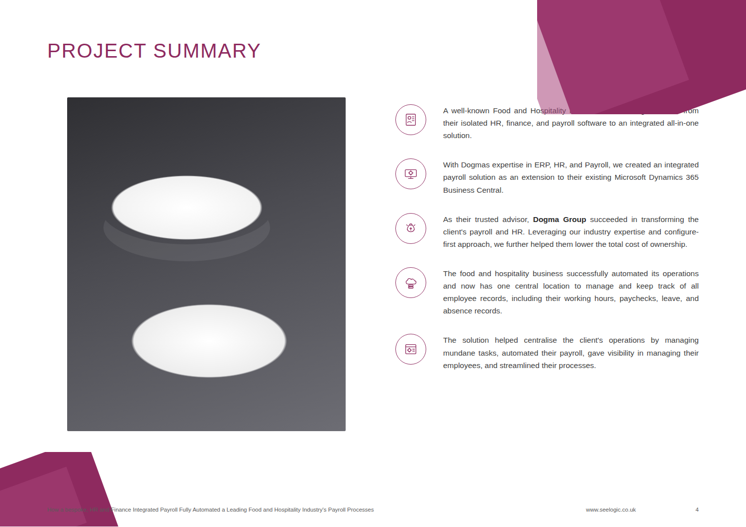Project Summary
A well-known Food and Hospitality business was looking to switch from their isolated HR, finance, and payroll software to an integrated all-in-one solution.
With Dogmas expertise in ERP, HR, and Payroll, we created an integrated payroll solution as an extension to their existing Microsoft Dynamics 365 Business Central.
As their trusted advisor, Dogma Group succeeded in transforming the client's payroll and HR. Leveraging our industry expertise and configure-first approach, we further helped them lower the total cost of ownership.
The food and hospitality business successfully automated its operations and now has one central location to manage and keep track of all employee records, including their working hours, paychecks, leave, and absence records.
The solution helped centralise the client's operations by managing mundane tasks, automated their payroll, gave visibility in managing their employees, and streamlined their processes.
How a bespoke, HR and Finance Integrated Payroll Fully Automated a Leading Food and Hospitality Industry's Payroll Processes
www.seelogic.co.uk
4